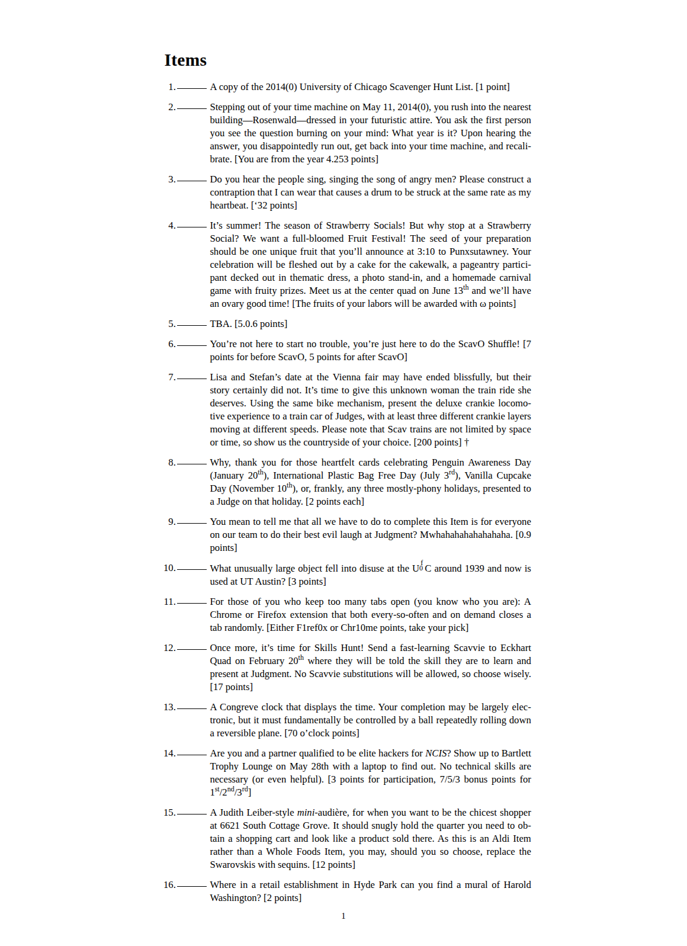Items
1. A copy of the 2014(0) University of Chicago Scavenger Hunt List. [1 point]
2. Stepping out of your time machine on May 11, 2014(0), you rush into the nearest building—Rosenwald—dressed in your futuristic attire. You ask the first person you see the question burning on your mind: What year is it? Upon hearing the answer, you disappointedly run out, get back into your time machine, and recalibrate. [You are from the year 4.253 points]
3. Do you hear the people sing, singing the song of angry men? Please construct a contraption that I can wear that causes a drum to be struck at the same rate as my heartbeat. [‘32 points]
4. It’s summer! The season of Strawberry Socials! But why stop at a Strawberry Social? We want a full-bloomed Fruit Festival! The seed of your preparation should be one unique fruit that you’ll announce at 3:10 to Punxsutawney. Your celebration will be fleshed out by a cake for the cakewalk, a pageantry participant decked out in thematic dress, a photo stand-in, and a homemade carnival game with fruity prizes. Meet us at the center quad on June 13th and we’ll have an ovary good time! [The fruits of your labors will be awarded with ω points]
5. TBA. [5.0.6 points]
6. You’re not here to start no trouble, you’re just here to do the ScavO Shuffle! [7 points for before ScavO, 5 points for after ScavO]
7. Lisa and Stefan’s date at the Vienna fair may have ended blissfully, but their story certainly did not. It’s time to give this unknown woman the train ride she deserves. Using the same bike mechanism, present the deluxe crankie locomotive experience to a train car of Judges, with at least three different crankie layers moving at different speeds. Please note that Scav trains are not limited by space or time, so show us the countryside of your choice. [200 points] †
8. Why, thank you for those heartfelt cards celebrating Penguin Awareness Day (January 20th), International Plastic Bag Free Day (July 3rd), Vanilla Cupcake Day (November 10th), or, frankly, any three mostly-phony holidays, presented to a Judge on that holiday. [2 points each]
9. You mean to tell me that all we have to do to complete this Item is for everyone on our team to do their best evil laugh at Judgment? Mwhahahahahahahaha. [0.9 points]
10. What unusually large object fell into disuse at the Uf 0 C around 1939 and now is used at UT Austin? [3 points]
11. For those of you who keep too many tabs open (you know who you are): A Chrome or Firefox extension that both every-so-often and on demand closes a tab randomly. [Either F1ref0x or Chr10me points, take your pick]
12. Once more, it’s time for Skills Hunt! Send a fast-learning Scavvie to Eckhart Quad on February 20th where they will be told the skill they are to learn and present at Judgment. No Scavvie substitutions will be allowed, so choose wisely. [17 points]
13. A Congreve clock that displays the time. Your completion may be largely electronic, but it must fundamentally be controlled by a ball repeatedly rolling down a reversible plane. [70 o’clock points]
14. Are you and a partner qualified to be elite hackers for NCIS? Show up to Bartlett Trophy Lounge on May 28th with a laptop to find out. No technical skills are necessary (or even helpful). [3 points for participation, 7/5/3 bonus points for 1st/2nd/3rd]
15. A Judith Leiber-style mini-audière, for when you want to be the chicest shopper at 6621 South Cottage Grove. It should snugly hold the quarter you need to obtain a shopping cart and look like a product sold there. As this is an Aldi Item rather than a Whole Foods Item, you may, should you so choose, replace the Swarovskis with sequins. [12 points]
16. Where in a retail establishment in Hyde Park can you find a mural of Harold Washington? [2 points]
1